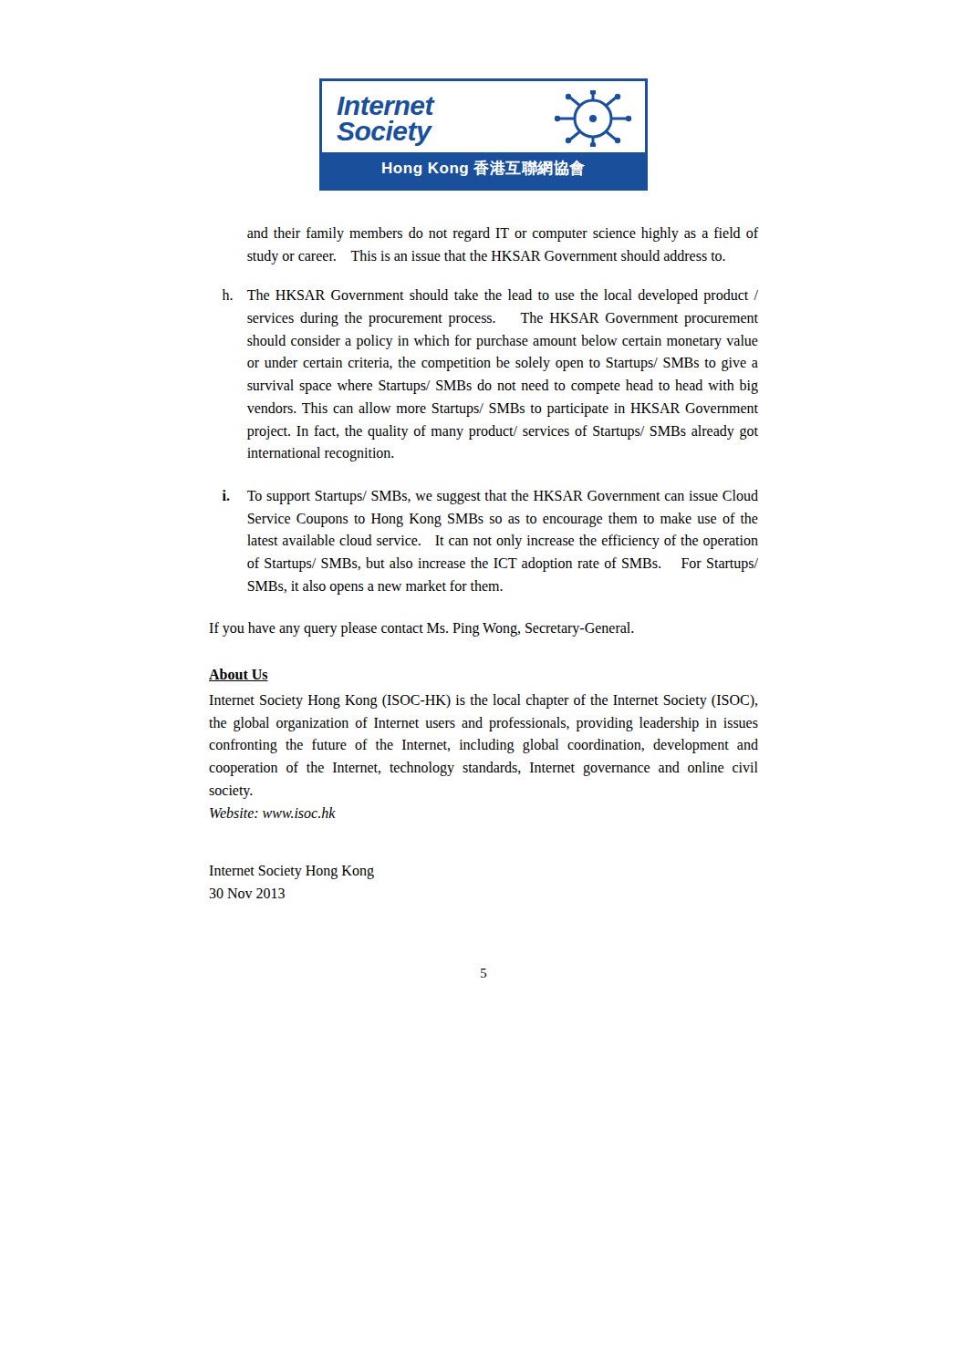Internet Society
Hong Kong 香港互聯網協會
and their family members do not regard IT or computer science highly as a field of study or career. This is an issue that the HKSAR Government should address to.
h. The HKSAR Government should take the lead to use the local developed product / services during the procurement process. The HKSAR Government procurement should consider a policy in which for purchase amount below certain monetary value or under certain criteria, the competition be solely open to Startups/ SMBs to give a survival space where Startups/ SMBs do not need to compete head to head with big vendors. This can allow more Startups/ SMBs to participate in HKSAR Government project. In fact, the quality of many product/ services of Startups/ SMBs already got international recognition.
i. To support Startups/ SMBs, we suggest that the HKSAR Government can issue Cloud Service Coupons to Hong Kong SMBs so as to encourage them to make use of the latest available cloud service. It can not only increase the efficiency of the operation of Startups/ SMBs, but also increase the ICT adoption rate of SMBs. For Startups/ SMBs, it also opens a new market for them.
If you have any query please contact Ms. Ping Wong, Secretary-General.
About Us
Internet Society Hong Kong (ISOC-HK) is the local chapter of the Internet Society (ISOC), the global organization of Internet users and professionals, providing leadership in issues confronting the future of the Internet, including global coordination, development and cooperation of the Internet, technology standards, Internet governance and online civil society.
Website: www.isoc.hk
Internet Society Hong Kong
30 Nov 2013
5